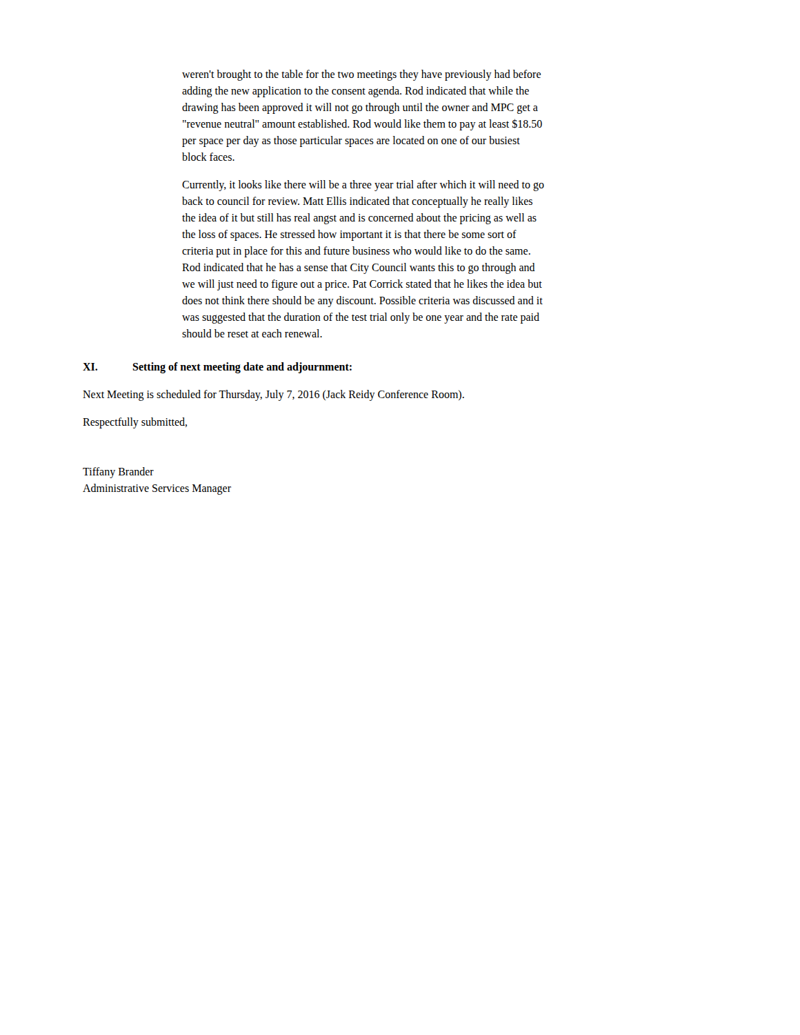weren't brought to the table for the two meetings they have previously had before adding the new application to the consent agenda. Rod indicated that while the drawing has been approved it will not go through until the owner and MPC get a "revenue neutral" amount established. Rod would like them to pay at least $18.50 per space per day as those particular spaces are located on one of our busiest block faces.
Currently, it looks like there will be a three year trial after which it will need to go back to council for review. Matt Ellis indicated that conceptually he really likes the idea of it but still has real angst and is concerned about the pricing as well as the loss of spaces. He stressed how important it is that there be some sort of criteria put in place for this and future business who would like to do the same. Rod indicated that he has a sense that City Council wants this to go through and we will just need to figure out a price. Pat Corrick stated that he likes the idea but does not think there should be any discount. Possible criteria was discussed and it was suggested that the duration of the test trial only be one year and the rate paid should be reset at each renewal.
XI. Setting of next meeting date and adjournment:
Next Meeting is scheduled for Thursday, July 7, 2016 (Jack Reidy Conference Room).
Respectfully submitted,
Tiffany Brander
Administrative Services Manager